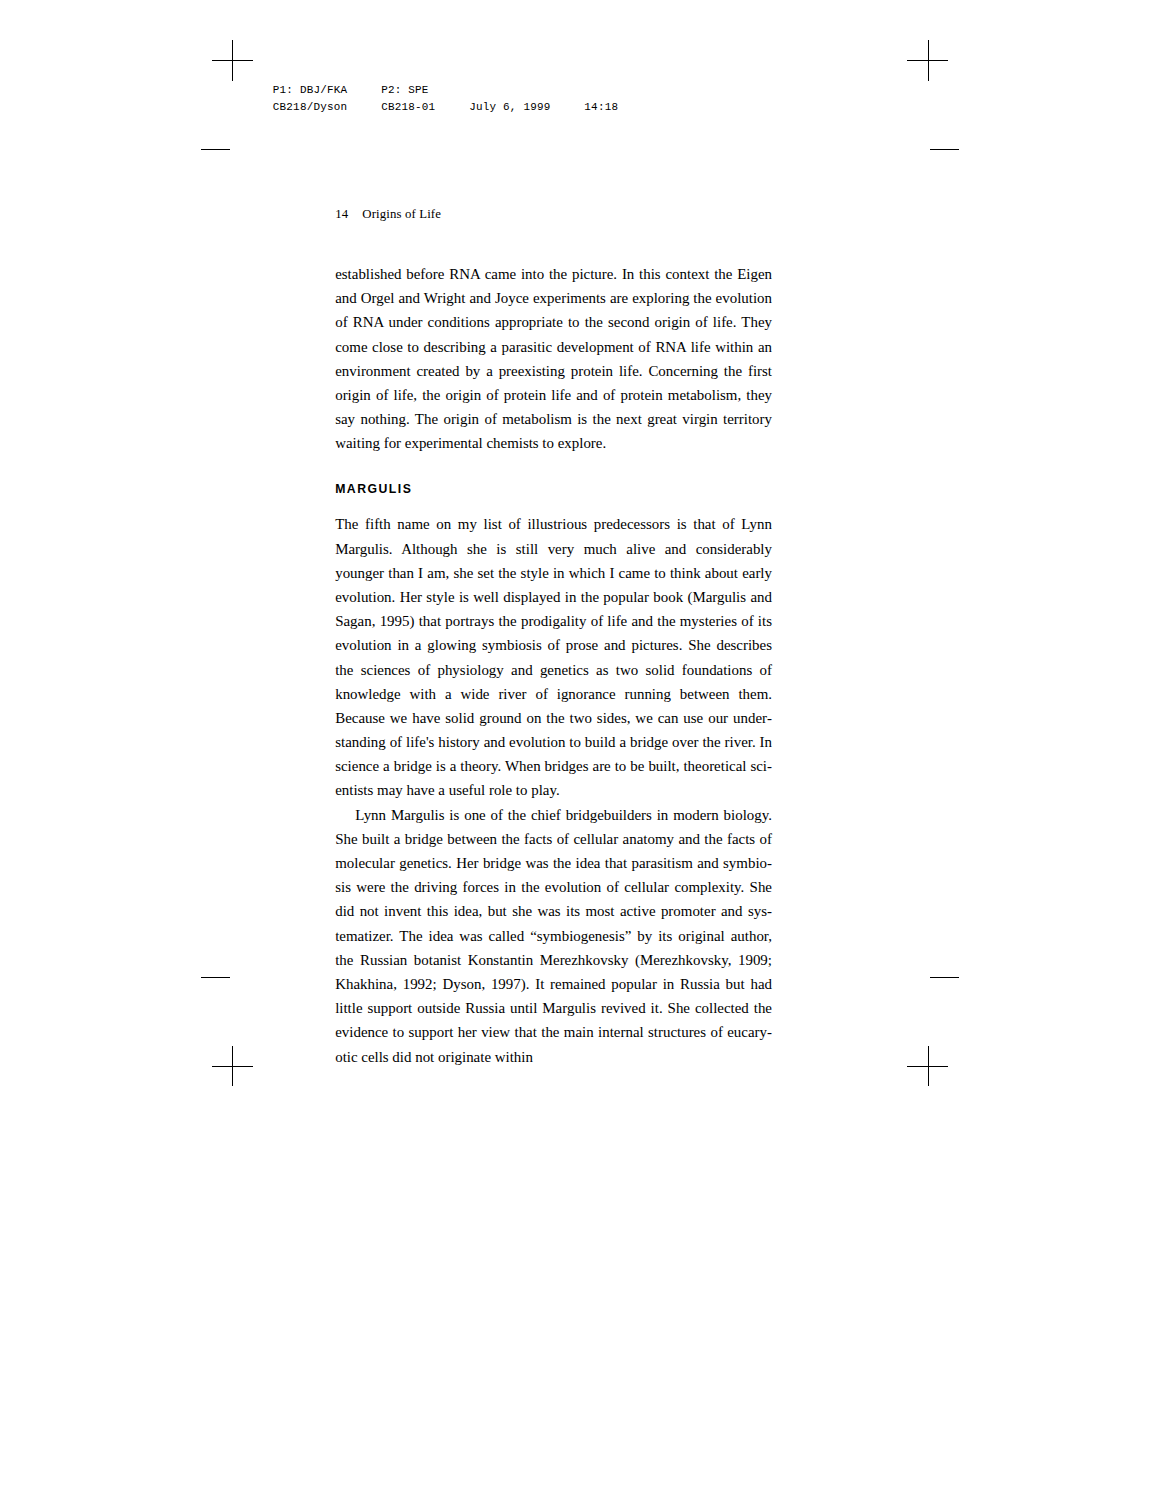P1: DBJ/FKA P2: SPE
CB218/Dyson CB218-01 July 6, 1999 14:18
14 Origins of Life
established before RNA came into the picture. In this context the Eigen and Orgel and Wright and Joyce experiments are exploring the evolution of RNA under conditions appropriate to the second origin of life. They come close to describing a parasitic development of RNA life within an environment created by a preexisting protein life. Concerning the first origin of life, the origin of protein life and of protein metabolism, they say nothing. The origin of metabolism is the next great virgin territory waiting for experimental chemists to explore.
MARGULIS
The fifth name on my list of illustrious predecessors is that of Lynn Margulis. Although she is still very much alive and considerably younger than I am, she set the style in which I came to think about early evolution. Her style is well displayed in the popular book (Margulis and Sagan, 1995) that portrays the prodigality of life and the mysteries of its evolution in a glowing symbiosis of prose and pictures. She describes the sciences of physiology and genetics as two solid foundations of knowledge with a wide river of ignorance running between them. Because we have solid ground on the two sides, we can use our understanding of life's history and evolution to build a bridge over the river. In science a bridge is a theory. When bridges are to be built, theoretical scientists may have a useful role to play.
Lynn Margulis is one of the chief bridgebuilders in modern biology. She built a bridge between the facts of cellular anatomy and the facts of molecular genetics. Her bridge was the idea that parasitism and symbiosis were the driving forces in the evolution of cellular complexity. She did not invent this idea, but she was its most active promoter and systematizer. The idea was called “symbiogenesis” by its original author, the Russian botanist Konstantin Merezhkovsky (Merezhkovsky, 1909; Khakhina, 1992; Dyson, 1997). It remained popular in Russia but had little support outside Russia until Margulis revived it. She collected the evidence to support her view that the main internal structures of eucaryotic cells did not originate within